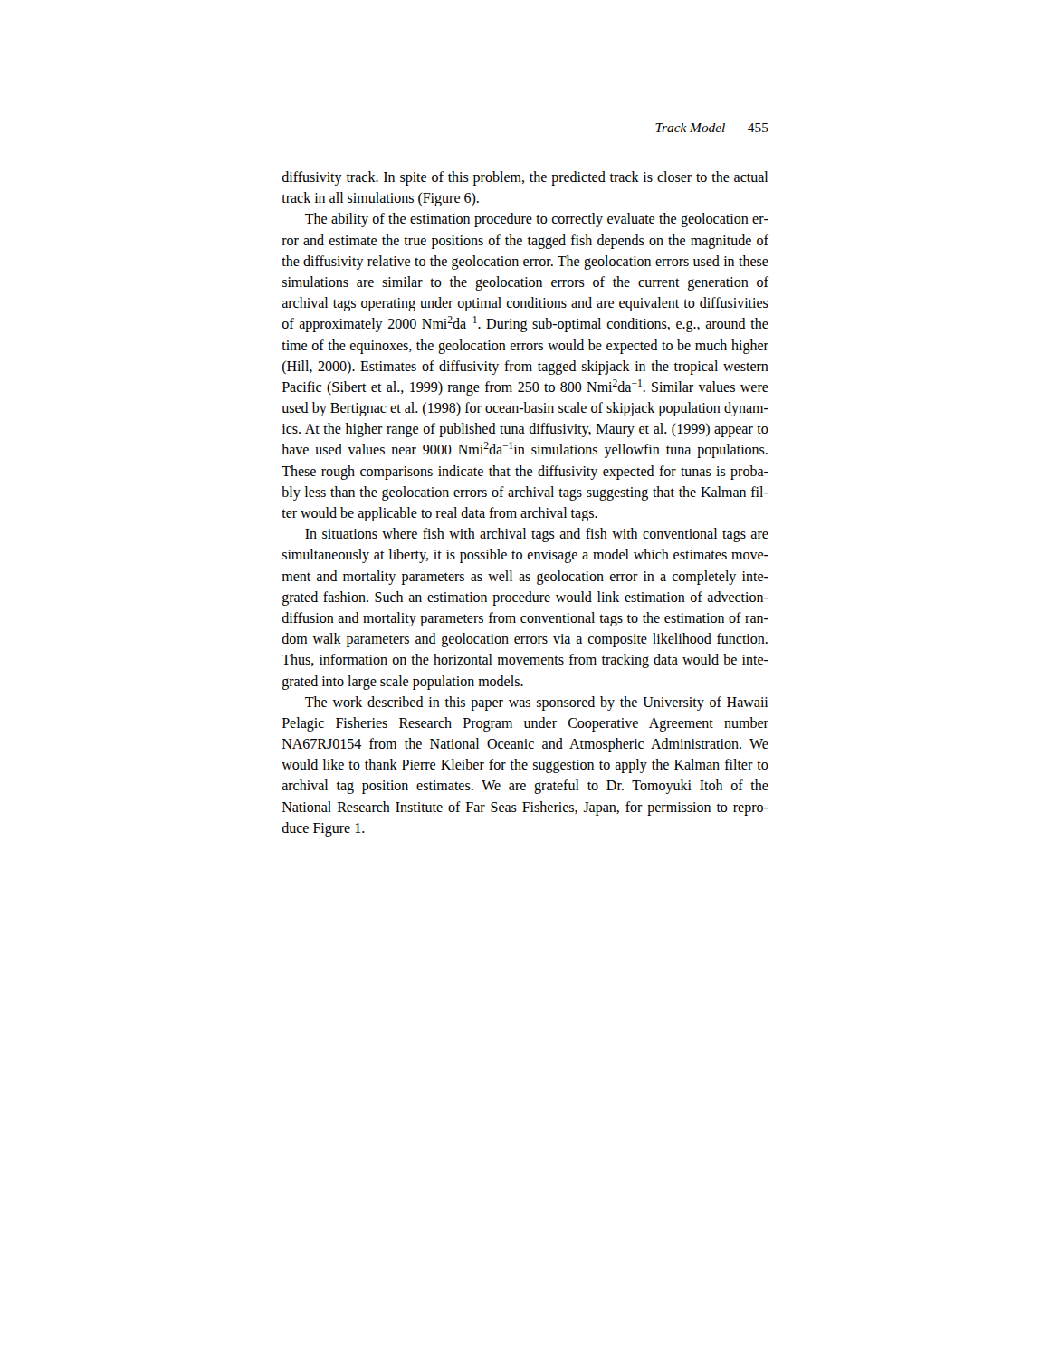Track Model 455
diffusivity track. In spite of this problem, the predicted track is closer to the actual track in all simulations (Figure 6).
The ability of the estimation procedure to correctly evaluate the geolocation error and estimate the true positions of the tagged fish depends on the magnitude of the diffusivity relative to the geolocation error. The geolocation errors used in these simulations are similar to the geolocation errors of the current generation of archival tags operating under optimal conditions and are equivalent to diffusivities of approximately 2000 Nmi2da−1. During sub-optimal conditions, e.g., around the time of the equinoxes, the geolocation errors would be expected to be much higher (Hill, 2000). Estimates of diffusivity from tagged skipjack in the tropical western Pacific (Sibert et al., 1999) range from 250 to 800 Nmi2da−1. Similar values were used by Bertignac et al. (1998) for ocean-basin scale of skipjack population dynamics. At the higher range of published tuna diffusivity, Maury et al. (1999) appear to have used values near 9000 Nmi2da−1in simulations yellowfin tuna populations. These rough comparisons indicate that the diffusivity expected for tunas is probably less than the geolocation errors of archival tags suggesting that the Kalman filter would be applicable to real data from archival tags.
In situations where fish with archival tags and fish with conventional tags are simultaneously at liberty, it is possible to envisage a model which estimates movement and mortality parameters as well as geolocation error in a completely integrated fashion. Such an estimation procedure would link estimation of advection-diffusion and mortality parameters from conventional tags to the estimation of random walk parameters and geolocation errors via a composite likelihood function. Thus, information on the horizontal movements from tracking data would be integrated into large scale population models.
The work described in this paper was sponsored by the University of Hawaii Pelagic Fisheries Research Program under Cooperative Agreement number NA67RJ0154 from the National Oceanic and Atmospheric Administration. We would like to thank Pierre Kleiber for the suggestion to apply the Kalman filter to archival tag position estimates. We are grateful to Dr. Tomoyuki Itoh of the National Research Institute of Far Seas Fisheries, Japan, for permission to reproduce Figure 1.